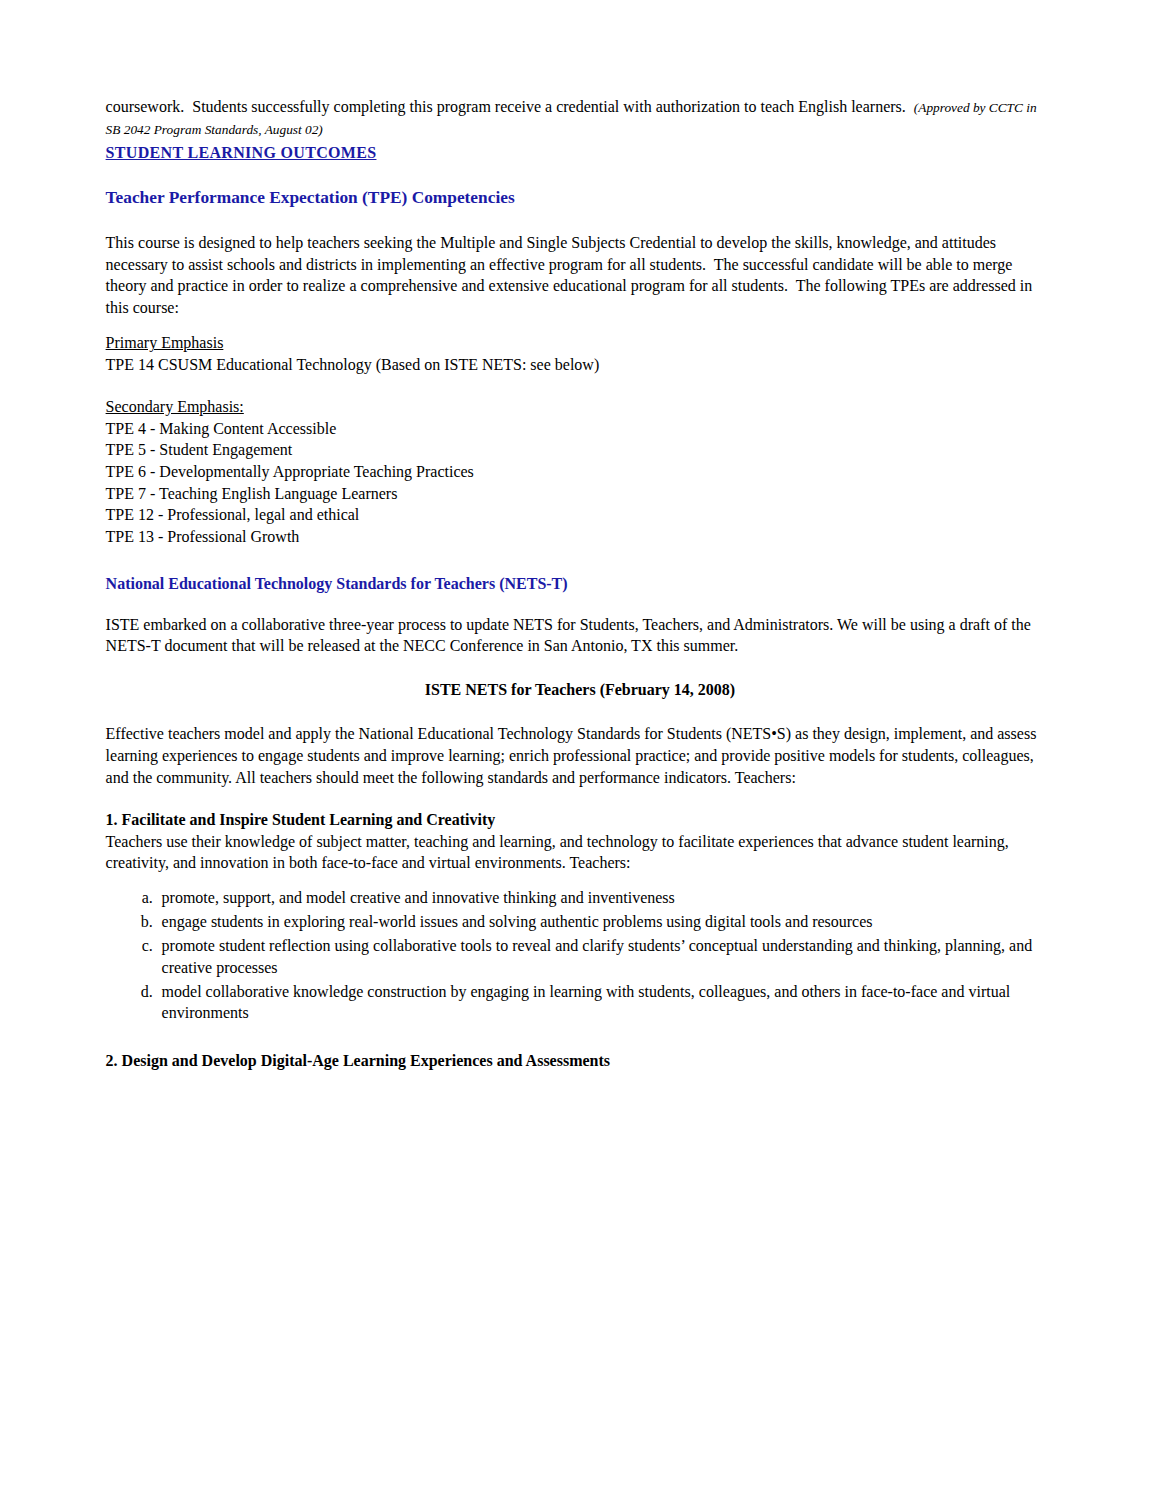coursework. Students successfully completing this program receive a credential with authorization to teach English learners. (Approved by CCTC in SB 2042 Program Standards, August 02)
STUDENT LEARNING OUTCOMES
Teacher Performance Expectation (TPE) Competencies
This course is designed to help teachers seeking the Multiple and Single Subjects Credential to develop the skills, knowledge, and attitudes necessary to assist schools and districts in implementing an effective program for all students. The successful candidate will be able to merge theory and practice in order to realize a comprehensive and extensive educational program for all students. The following TPEs are addressed in this course:
Primary Emphasis
TPE 14 CSUSM Educational Technology (Based on ISTE NETS: see below)
Secondary Emphasis:
TPE 4 - Making Content Accessible
TPE 5 - Student Engagement
TPE 6 - Developmentally Appropriate Teaching Practices
TPE 7 - Teaching English Language Learners
TPE 12 - Professional, legal and ethical
TPE 13 - Professional Growth
National Educational Technology Standards for Teachers (NETS-T)
ISTE embarked on a collaborative three-year process to update NETS for Students, Teachers, and Administrators. We will be using a draft of the NETS-T document that will be released at the NECC Conference in San Antonio, TX this summer.
ISTE NETS for Teachers (February 14, 2008)
Effective teachers model and apply the National Educational Technology Standards for Students (NETS•S) as they design, implement, and assess learning experiences to engage students and improve learning; enrich professional practice; and provide positive models for students, colleagues, and the community. All teachers should meet the following standards and performance indicators. Teachers:
1. Facilitate and Inspire Student Learning and Creativity
Teachers use their knowledge of subject matter, teaching and learning, and technology to facilitate experiences that advance student learning, creativity, and innovation in both face-to-face and virtual environments. Teachers:
promote, support, and model creative and innovative thinking and inventiveness
engage students in exploring real-world issues and solving authentic problems using digital tools and resources
promote student reflection using collaborative tools to reveal and clarify students’ conceptual understanding and thinking, planning, and creative processes
model collaborative knowledge construction by engaging in learning with students, colleagues, and others in face-to-face and virtual environments
2. Design and Develop Digital-Age Learning Experiences and Assessments